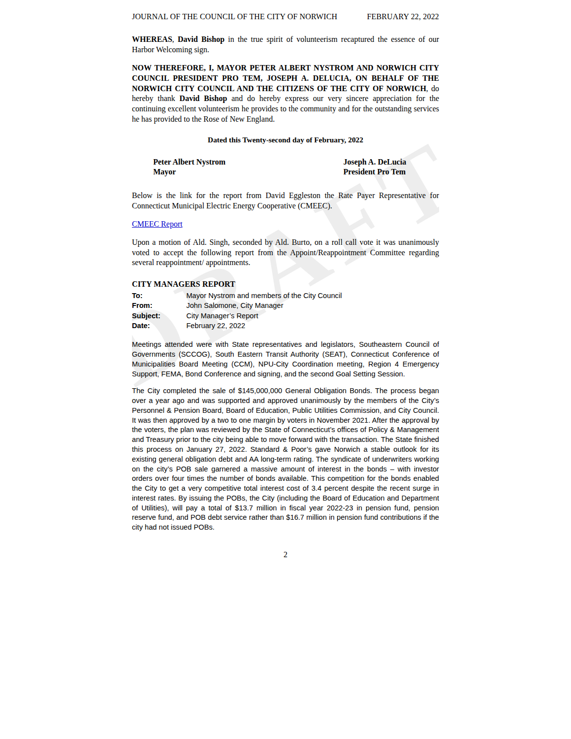DRAFT
Journal of the Council of the City of Norwich February 22, 2022
WHEREAS, David Bishop in the true spirit of volunteerism recaptured the essence of our Harbor Welcoming sign.
NOW THEREFORE, I, MAYOR PETER ALBERT NYSTROM AND NORWICH CITY COUNCIL PRESIDENT PRO TEM, JOSEPH A. DELUCIA, ON BEHALF OF THE NORWICH CITY COUNCIL AND THE CITIZENS OF THE CITY OF NORWICH, do hereby thank David Bishop and do hereby express our very sincere appreciation for the continuing excellent volunteerism he provides to the community and for the outstanding services he has provided to the Rose of New England.
Dated this Twenty-second day of February, 2022
| Peter Albert Nystrom Mayor | Joseph A. DeLucia President Pro Tem |
Below is the link for the report from David Eggleston the Rate Payer Representative for Connecticut Municipal Electric Energy Cooperative (CMEEC).
CMEEC Report
Upon a motion of Ald. Singh, seconded by Ald. Burto, on a roll call vote it was unanimously voted to accept the following report from the Appoint/Reappointment Committee regarding several reappointment/ appointments.
City Managers Report
| To: | Mayor Nystrom and members of the City Council |
| From: | John Salomone, City Manager |
| Subject: | City Manager’s Report |
| Date: | February 22, 2022 |
Meetings attended were with State representatives and legislators, Southeastern Council of Governments (SCCOG), South Eastern Transit Authority (SEAT), Connecticut Conference of Municipalities Board Meeting (CCM), NPU-City Coordination meeting, Region 4 Emergency Support, FEMA, Bond Conference and signing, and the second Goal Setting Session.
The City completed the sale of $145,000,000 General Obligation Bonds. The process began over a year ago and was supported and approved unanimously by the members of the City’s Personnel & Pension Board, Board of Education, Public Utilities Commission, and City Council. It was then approved by a two to one margin by voters in November 2021. After the approval by the voters, the plan was reviewed by the State of Connecticut’s offices of Policy & Management and Treasury prior to the city being able to move forward with the transaction. The State finished this process on January 27, 2022. Standard & Poor’s gave Norwich a stable outlook for its existing general obligation debt and AA long-term rating. The syndicate of underwriters working on the city’s POB sale garnered a massive amount of interest in the bonds – with investor orders over four times the number of bonds available. This competition for the bonds enabled the City to get a very competitive total interest cost of 3.4 percent despite the recent surge in interest rates. By issuing the POBs, the City (including the Board of Education and Department of Utilities), will pay a total of $13.7 million in fiscal year 2022-23 in pension fund, pension reserve fund, and POB debt service rather than $16.7 million in pension fund contributions if the city had not issued POBs.
2